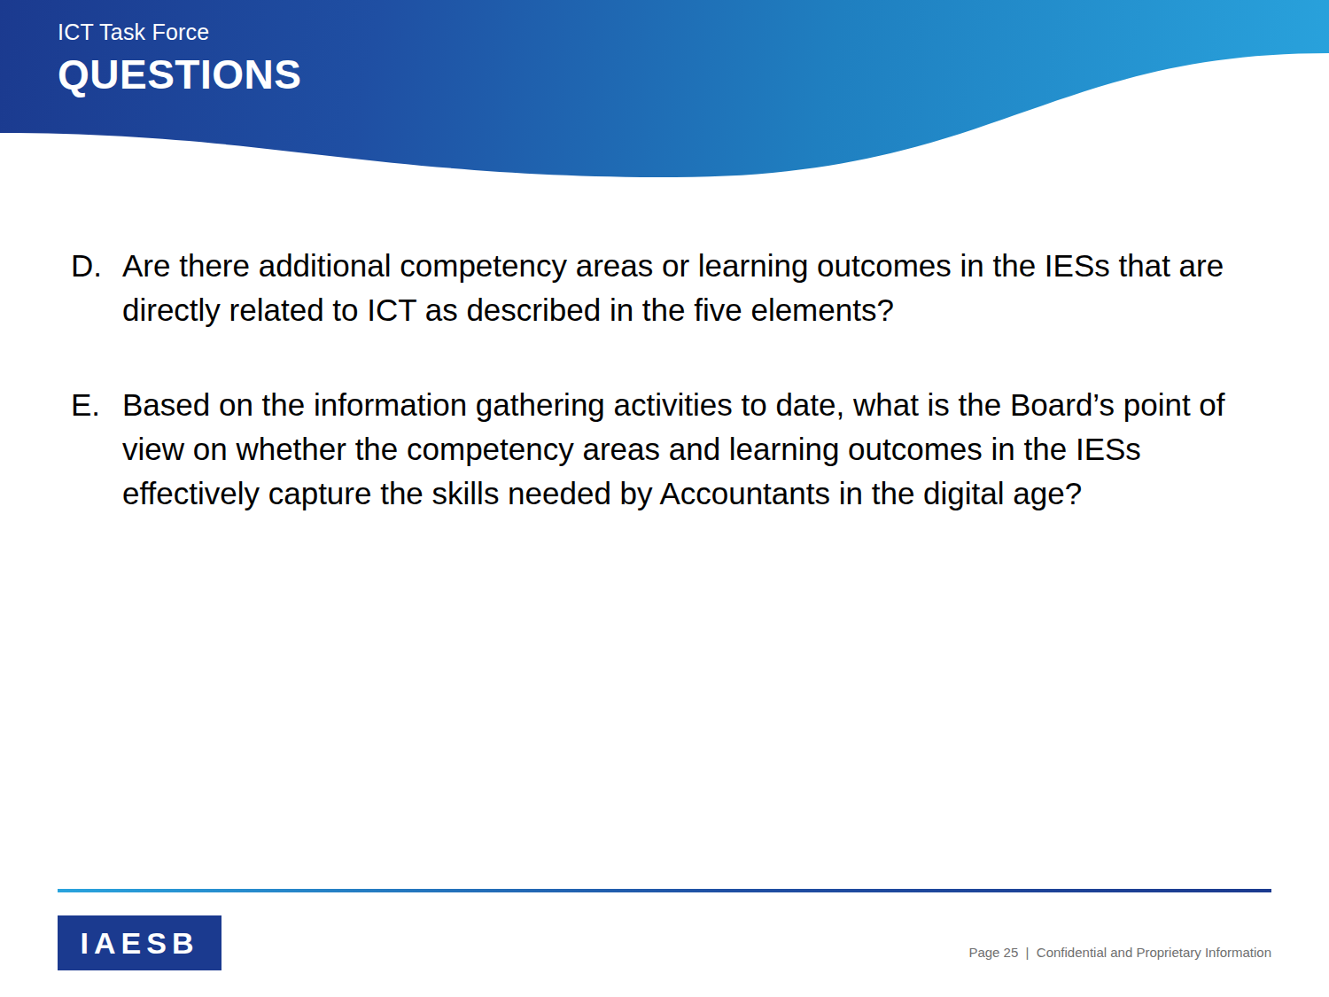ICT Task Force
QUESTIONS
D. Are there additional competency areas or learning outcomes in the IESs that are directly related to ICT as described in the five elements?
E. Based on the information gathering activities to date, what is the Board’s point of view on whether the competency areas and learning outcomes in the IESs effectively capture the skills needed by Accountants in the digital age?
IAESB
Page 25 | Confidential and Proprietary Information